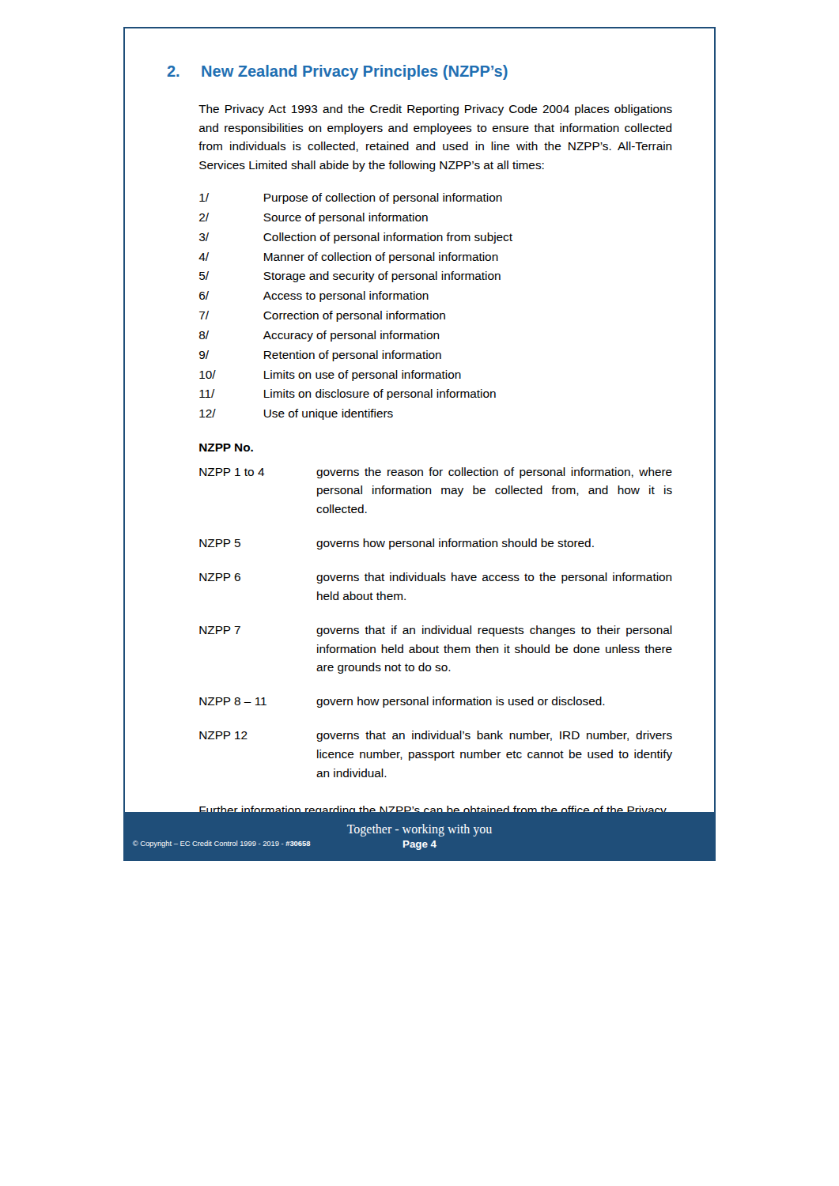2. New Zealand Privacy Principles (NZPP’s)
The Privacy Act 1993 and the Credit Reporting Privacy Code 2004 places obligations and responsibilities on employers and employees to ensure that information collected from individuals is collected, retained and used in line with the NZPP’s. All-Terrain Services Limited shall abide by the following NZPP’s at all times:
1/Purpose of collection of personal information
2/Source of personal information
3/Collection of personal information from subject
4/Manner of collection of personal information
5/Storage and security of personal information
6/Access to personal information
7/Correction of personal information
8/Accuracy of personal information
9/Retention of personal information
10/Limits on use of personal information
11/Limits on disclosure of personal information
12/Use of unique identifiers
NZPP No.
NZPP 1 to 4
governs the reason for collection of personal information, where personal information may be collected from, and how it is collected.
NZPP 5
governs how personal information should be stored.
NZPP 6
governs that individuals have access to the personal information held about them.
NZPP 7
governs that if an individual requests changes to their personal information held about them then it should be done unless there are grounds not to do so.
NZPP 8 – 11
govern how personal information is used or disclosed.
NZPP 12
governs that an individual’s bank number, IRD number, drivers licence number, passport number etc cannot be used to identify an individual.
Further information regarding the NZPP’s can be obtained from the office of the Privacy Commissioner at http://www.privacy.org.nz/comply/comptop.html. A full copy of the Privacy Principles is attached as Appendix B.
Together - working with you
© Copyright – EC Credit Control 1999 - 2019 - #30658 Page 4